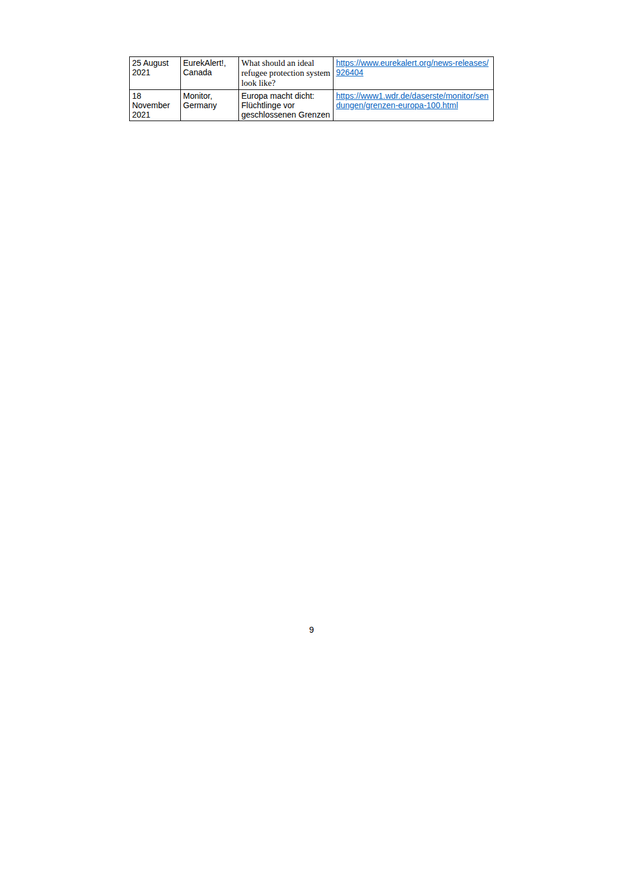| 25 August 2021 | EurekAlert!, Canada | What should an ideal refugee protection system look like? | https://www.eurekalert.org/news-releases/926404 |
| 18 November 2021 | Monitor, Germany | Europa macht dicht: Flüchtlinge vor geschlossenen Grenzen | https://www1.wdr.de/daserste/monitor/sendungen/grenzen-europa-100.html |
9